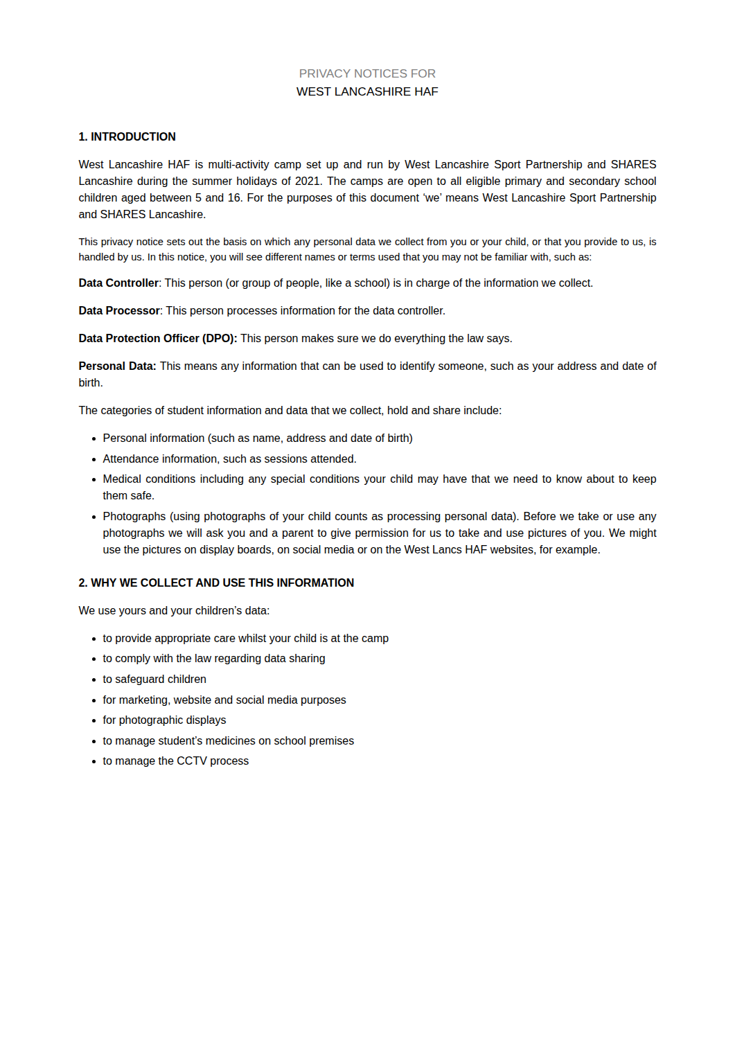PRIVACY NOTICES FOR
WEST LANCASHIRE HAF
1. INTRODUCTION
West Lancashire HAF is multi-activity camp set up and run by West Lancashire Sport Partnership and SHARES Lancashire during the summer holidays of 2021. The camps are open to all eligible primary and secondary school children aged between 5 and 16. For the purposes of this document ‘we’ means West Lancashire Sport Partnership and SHARES Lancashire.
This privacy notice sets out the basis on which any personal data we collect from you or your child, or that you provide to us, is handled by us. In this notice, you will see different names or terms used that you may not be familiar with, such as:
Data Controller: This person (or group of people, like a school) is in charge of the information we collect.
Data Processor: This person processes information for the data controller.
Data Protection Officer (DPO): This person makes sure we do everything the law says.
Personal Data: This means any information that can be used to identify someone, such as your address and date of birth.
The categories of student information and data that we collect, hold and share include:
Personal information (such as name, address and date of birth)
Attendance information, such as sessions attended.
Medical conditions including any special conditions your child may have that we need to know about to keep them safe.
Photographs (using photographs of your child counts as processing personal data). Before we take or use any photographs we will ask you and a parent to give permission for us to take and use pictures of you. We might use the pictures on display boards, on social media or on the West Lancs HAF websites, for example.
2. WHY WE COLLECT AND USE THIS INFORMATION
We use yours and your children’s data:
to provide appropriate care whilst your child is at the camp
to comply with the law regarding data sharing
to safeguard children
for marketing, website and social media purposes
for photographic displays
to manage student’s medicines on school premises
to manage the CCTV process